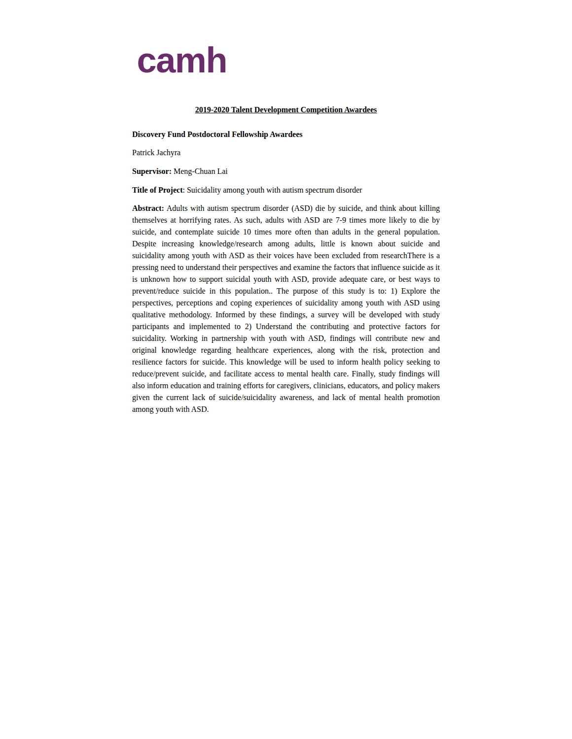camh
2019-2020 Talent Development Competition Awardees
Discovery Fund Postdoctoral Fellowship Awardees
Patrick Jachyra
Supervisor: Meng-Chuan Lai
Title of Project: Suicidality among youth with autism spectrum disorder
Abstract: Adults with autism spectrum disorder (ASD) die by suicide, and think about killing themselves at horrifying rates. As such, adults with ASD are 7-9 times more likely to die by suicide, and contemplate suicide 10 times more often than adults in the general population. Despite increasing knowledge/research among adults, little is known about suicide and suicidality among youth with ASD as their voices have been excluded from researchThere is a pressing need to understand their perspectives and examine the factors that influence suicide as it is unknown how to support suicidal youth with ASD, provide adequate care, or best ways to prevent/reduce suicide in this population.. The purpose of this study is to: 1) Explore the perspectives, perceptions and coping experiences of suicidality among youth with ASD using qualitative methodology. Informed by these findings, a survey will be developed with study participants and implemented to 2) Understand the contributing and protective factors for suicidality. Working in partnership with youth with ASD, findings will contribute new and original knowledge regarding healthcare experiences, along with the risk, protection and resilience factors for suicide. This knowledge will be used to inform health policy seeking to reduce/prevent suicide, and facilitate access to mental health care. Finally, study findings will also inform education and training efforts for caregivers, clinicians, educators, and policy makers given the current lack of suicide/suicidality awareness, and lack of mental health promotion among youth with ASD.